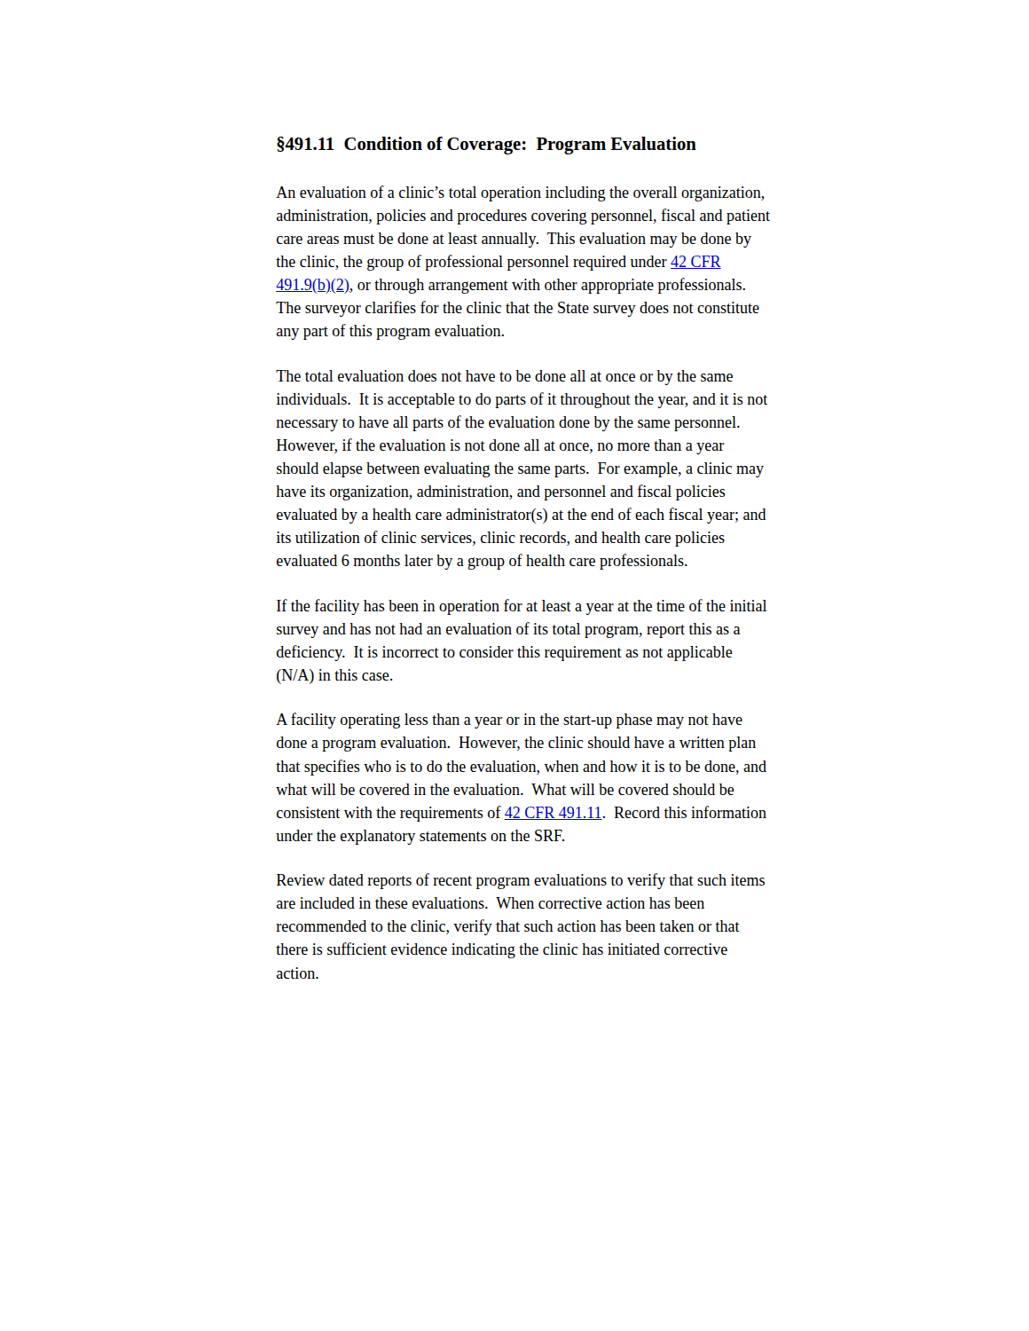§491.11 Condition of Coverage: Program Evaluation
An evaluation of a clinic’s total operation including the overall organization, administration, policies and procedures covering personnel, fiscal and patient care areas must be done at least annually. This evaluation may be done by the clinic, the group of professional personnel required under 42 CFR 491.9(b)(2), or through arrangement with other appropriate professionals. The surveyor clarifies for the clinic that the State survey does not constitute any part of this program evaluation.
The total evaluation does not have to be done all at once or by the same individuals. It is acceptable to do parts of it throughout the year, and it is not necessary to have all parts of the evaluation done by the same personnel. However, if the evaluation is not done all at once, no more than a year should elapse between evaluating the same parts. For example, a clinic may have its organization, administration, and personnel and fiscal policies evaluated by a health care administrator(s) at the end of each fiscal year; and its utilization of clinic services, clinic records, and health care policies evaluated 6 months later by a group of health care professionals.
If the facility has been in operation for at least a year at the time of the initial survey and has not had an evaluation of its total program, report this as a deficiency. It is incorrect to consider this requirement as not applicable (N/A) in this case.
A facility operating less than a year or in the start-up phase may not have done a program evaluation. However, the clinic should have a written plan that specifies who is to do the evaluation, when and how it is to be done, and what will be covered in the evaluation. What will be covered should be consistent with the requirements of 42 CFR 491.11. Record this information under the explanatory statements on the SRF.
Review dated reports of recent program evaluations to verify that such items are included in these evaluations. When corrective action has been recommended to the clinic, verify that such action has been taken or that there is sufficient evidence indicating the clinic has initiated corrective action.